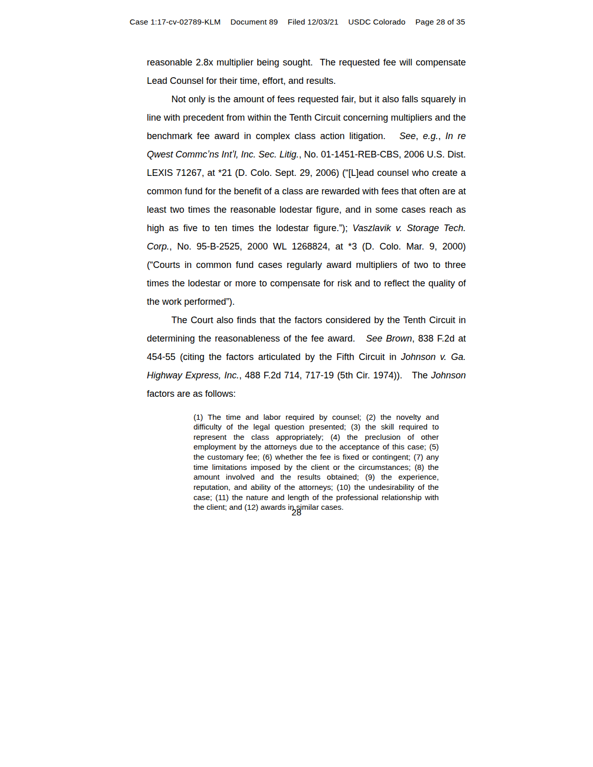Case 1:17-cv-02789-KLM Document 89 Filed 12/03/21 USDC Colorado Page 28 of 35
reasonable 2.8x multiplier being sought. The requested fee will compensate Lead Counsel for their time, effort, and results.
Not only is the amount of fees requested fair, but it also falls squarely in line with precedent from within the Tenth Circuit concerning multipliers and the benchmark fee award in complex class action litigation. See, e.g., In re Qwest Commcʼns Intʼl, Inc. Sec. Litig., No. 01-1451-REB-CBS, 2006 U.S. Dist. LEXIS 71267, at *21 (D. Colo. Sept. 29, 2006) (“[L]ead counsel who create a common fund for the benefit of a class are rewarded with fees that often are at least two times the reasonable lodestar figure, and in some cases reach as high as five to ten times the lodestar figure.”); Vaszlavik v. Storage Tech. Corp., No. 95-B-2525, 2000 WL 1268824, at *3 (D. Colo. Mar. 9, 2000) (“Courts in common fund cases regularly award multipliers of two to three times the lodestar or more to compensate for risk and to reflect the quality of the work performed”).
The Court also finds that the factors considered by the Tenth Circuit in determining the reasonableness of the fee award. See Brown, 838 F.2d at 454-55 (citing the factors articulated by the Fifth Circuit in Johnson v. Ga. Highway Express, Inc., 488 F.2d 714, 717-19 (5th Cir. 1974)). The Johnson factors are as follows:
(1) The time and labor required by counsel; (2) the novelty and difficulty of the legal question presented; (3) the skill required to represent the class appropriately; (4) the preclusion of other employment by the attorneys due to the acceptance of this case; (5) the customary fee; (6) whether the fee is fixed or contingent; (7) any time limitations imposed by the client or the circumstances; (8) the amount involved and the results obtained; (9) the experience, reputation, and ability of the attorneys; (10) the undesirability of the case; (11) the nature and length of the professional relationship with the client; and (12) awards in similar cases.
28